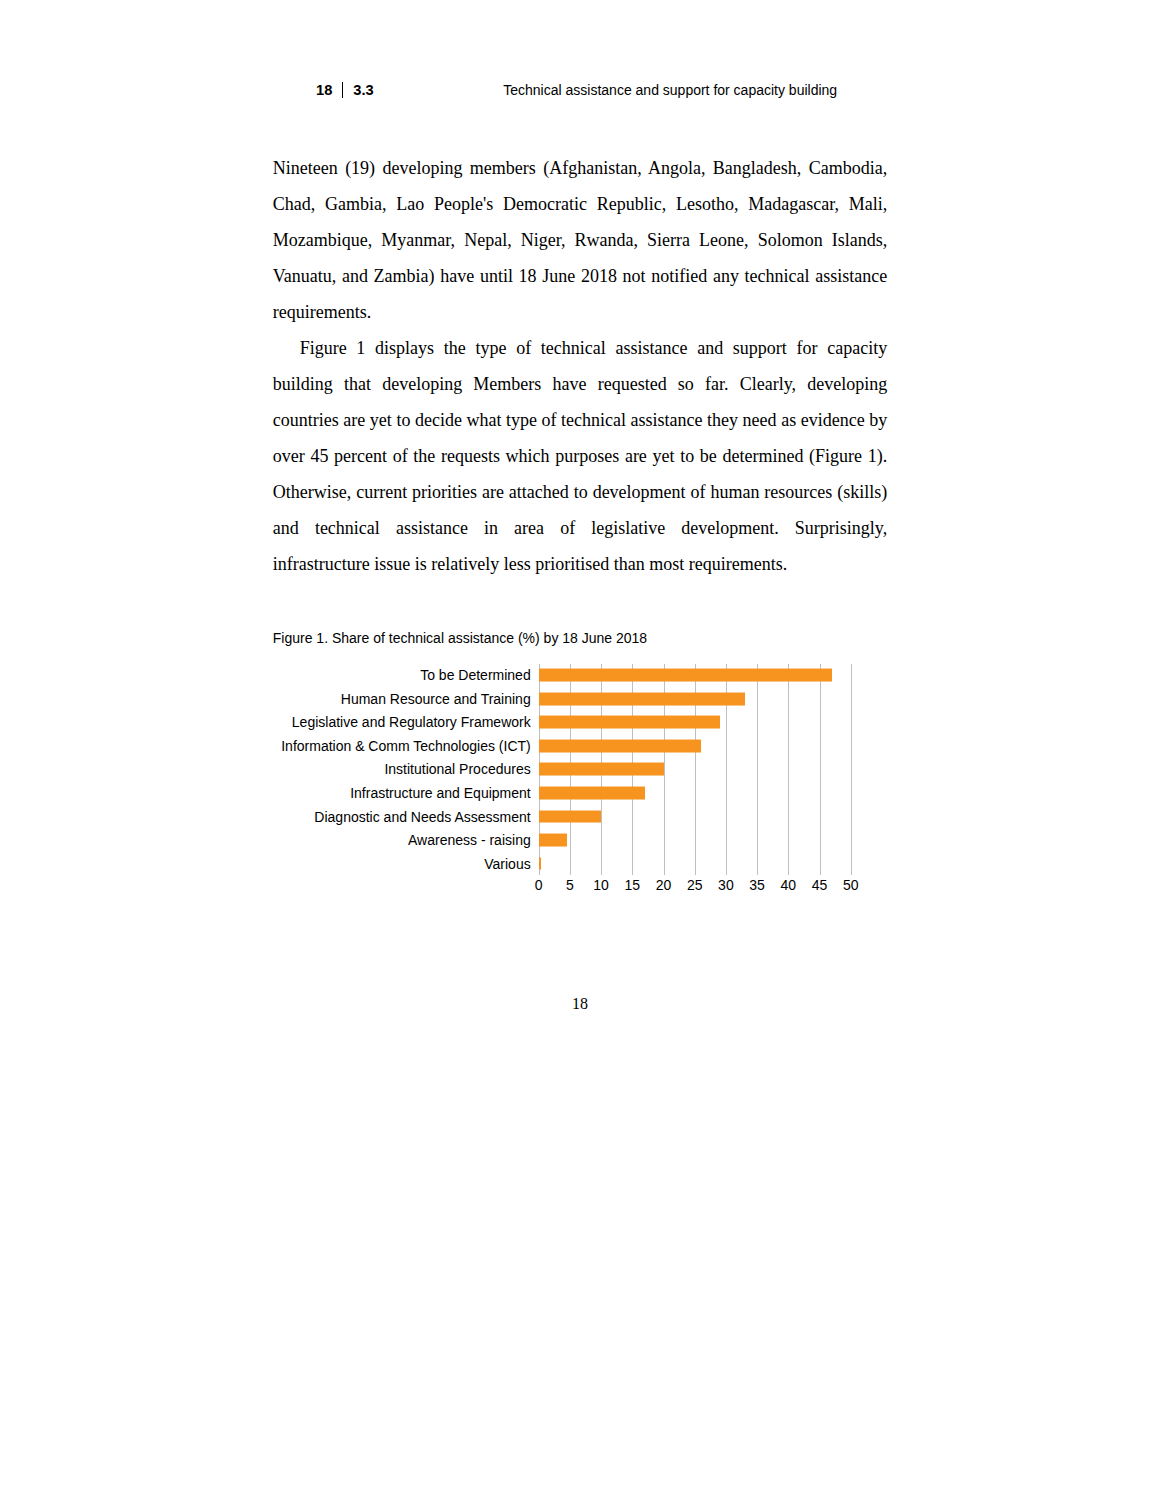18 3.3 Technical assistance and support for capacity building
Nineteen (19) developing members (Afghanistan, Angola, Bangladesh, Cambodia, Chad, Gambia, Lao People's Democratic Republic, Lesotho, Madagascar, Mali, Mozambique, Myanmar, Nepal, Niger, Rwanda, Sierra Leone, Solomon Islands, Vanuatu, and Zambia) have until 18 June 2018 not notified any technical assistance requirements.
Figure 1 displays the type of technical assistance and support for capacity building that developing Members have requested so far. Clearly, developing countries are yet to decide what type of technical assistance they need as evidence by over 45 percent of the requests which purposes are yet to be determined (Figure 1). Otherwise, current priorities are attached to development of human resources (skills) and technical assistance in area of legislative development. Surprisingly, infrastructure issue is relatively less prioritised than most requirements.
Figure 1. Share of technical assistance (%) by 18 June 2018
To be Determined
Human Resource and Training
Legislative and Regulatory Framework
Information & Comm Technologies (ICT)
Institutional Procedures
Infrastructure and Equipment
Diagnostic and Needs Assessment
Awareness - raising
Various
0 5 10 15 20 25 30 35 40 45 50
18